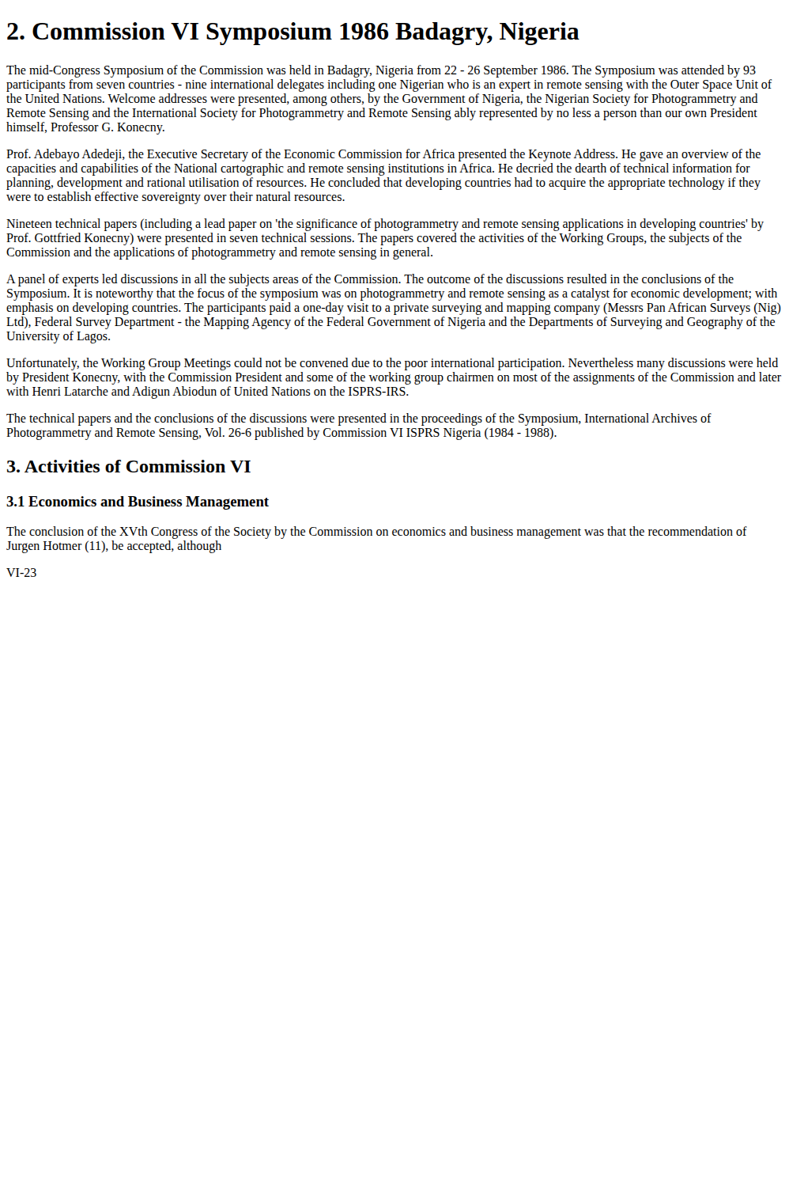2. Commission VI Symposium 1986 Badagry, Nigeria
The mid-Congress Symposium of the Commission was held in Badagry, Nigeria from 22 - 26 September 1986. The Symposium was attended by 93 participants from seven countries - nine international delegates including one Nigerian who is an expert in remote sensing with the Outer Space Unit of the United Nations. Welcome addresses were presented, among others, by the Government of Nigeria, the Nigerian Society for Photogrammetry and Remote Sensing and the International Society for Photogrammetry and Remote Sensing ably represented by no less a person than our own President himself, Professor G. Konecny.
Prof. Adebayo Adedeji, the Executive Secretary of the Economic Commission for Africa presented the Keynote Address. He gave an overview of the capacities and capabilities of the National cartographic and remote sensing institutions in Africa. He decried the dearth of technical information for planning, development and rational utilisation of resources. He concluded that developing countries had to acquire the appropriate technology if they were to establish effective sovereignty over their natural resources.
Nineteen technical papers (including a lead paper on 'the significance of photogrammetry and remote sensing applications in developing countries' by Prof. Gottfried Konecny) were presented in seven technical sessions. The papers covered the activities of the Working Groups, the subjects of the Commission and the applications of photogrammetry and remote sensing in general.
A panel of experts led discussions in all the subjects areas of the Commission. The outcome of the discussions resulted in the conclusions of the Symposium. It is noteworthy that the focus of the symposium was on photogrammetry and remote sensing as a catalyst for economic development; with emphasis on developing countries. The participants paid a one-day visit to a private surveying and mapping company (Messrs Pan African Surveys (Nig) Ltd), Federal Survey Department - the Mapping Agency of the Federal Government of Nigeria and the Departments of Surveying and Geography of the University of Lagos.
Unfortunately, the Working Group Meetings could not be convened due to the poor international participation. Nevertheless many discussions were held by President Konecny, with the Commission President and some of the working group chairmen on most of the assignments of the Commission and later with Henri Latarche and Adigun Abiodun of United Nations on the ISPRS-IRS.
The technical papers and the conclusions of the discussions were presented in the proceedings of the Symposium, International Archives of Photogrammetry and Remote Sensing, Vol. 26-6 published by Commission VI ISPRS Nigeria (1984 - 1988).
3. Activities of Commission VI
3.1 Economics and Business Management
The conclusion of the XVth Congress of the Society by the Commission on economics and business management was that the recommendation of Jurgen Hotmer (11), be accepted, although
VI-23